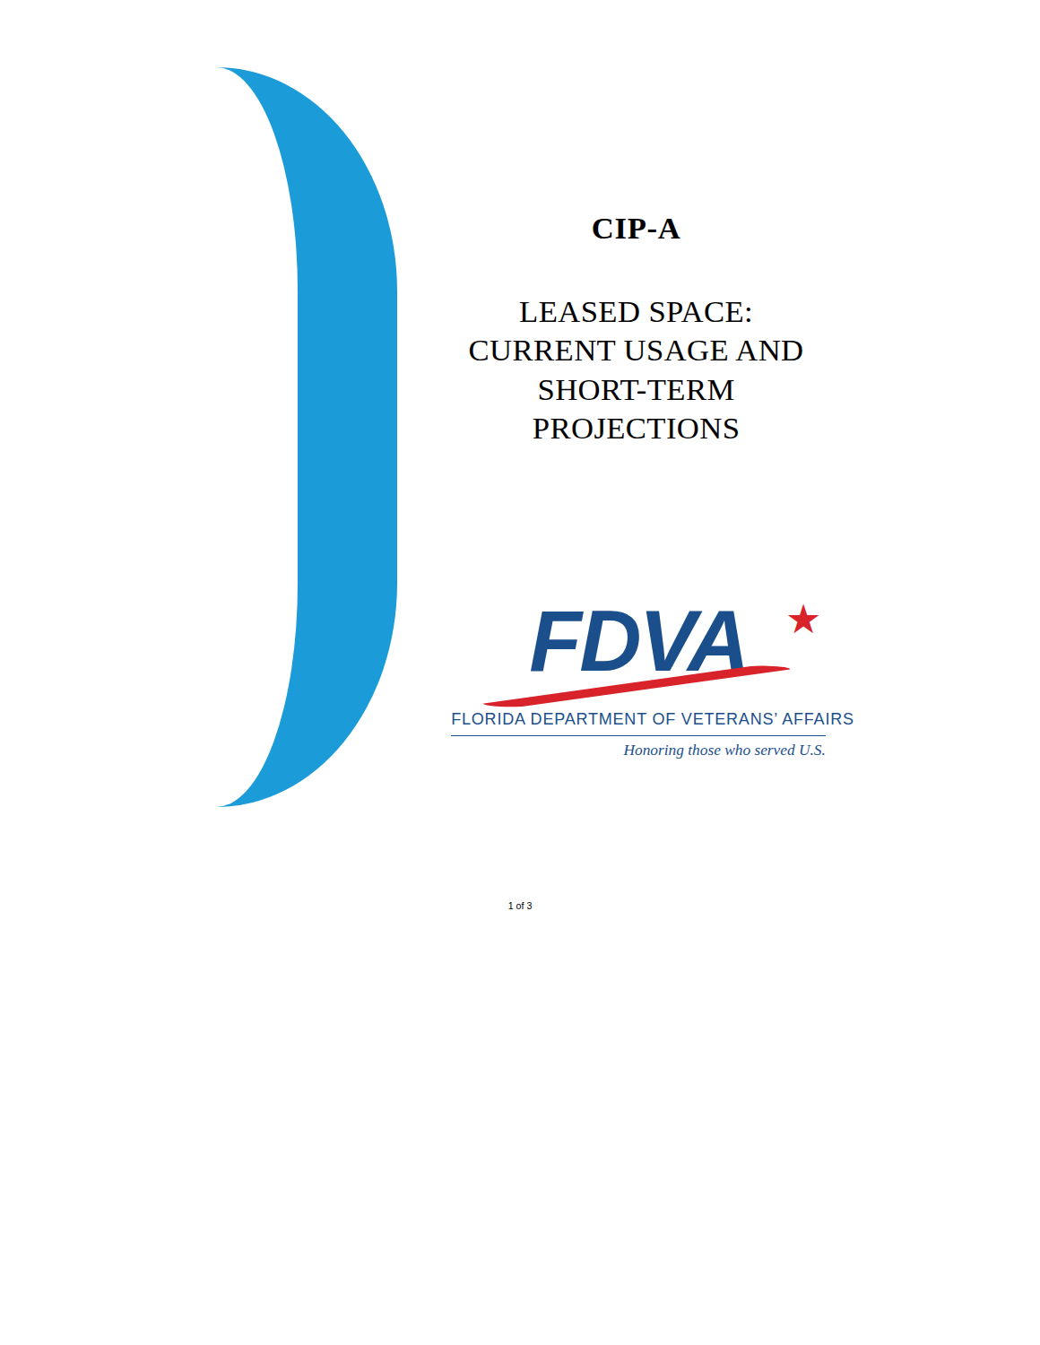CIP-A
LEASED SPACE:
CURRENT USAGE AND
SHORT-TERM
PROJECTIONS
FDVA ★
FLORIDA DEPARTMENT OF VETERANS’ AFFAIRS
Honoring those who served U.S.
1 of 3